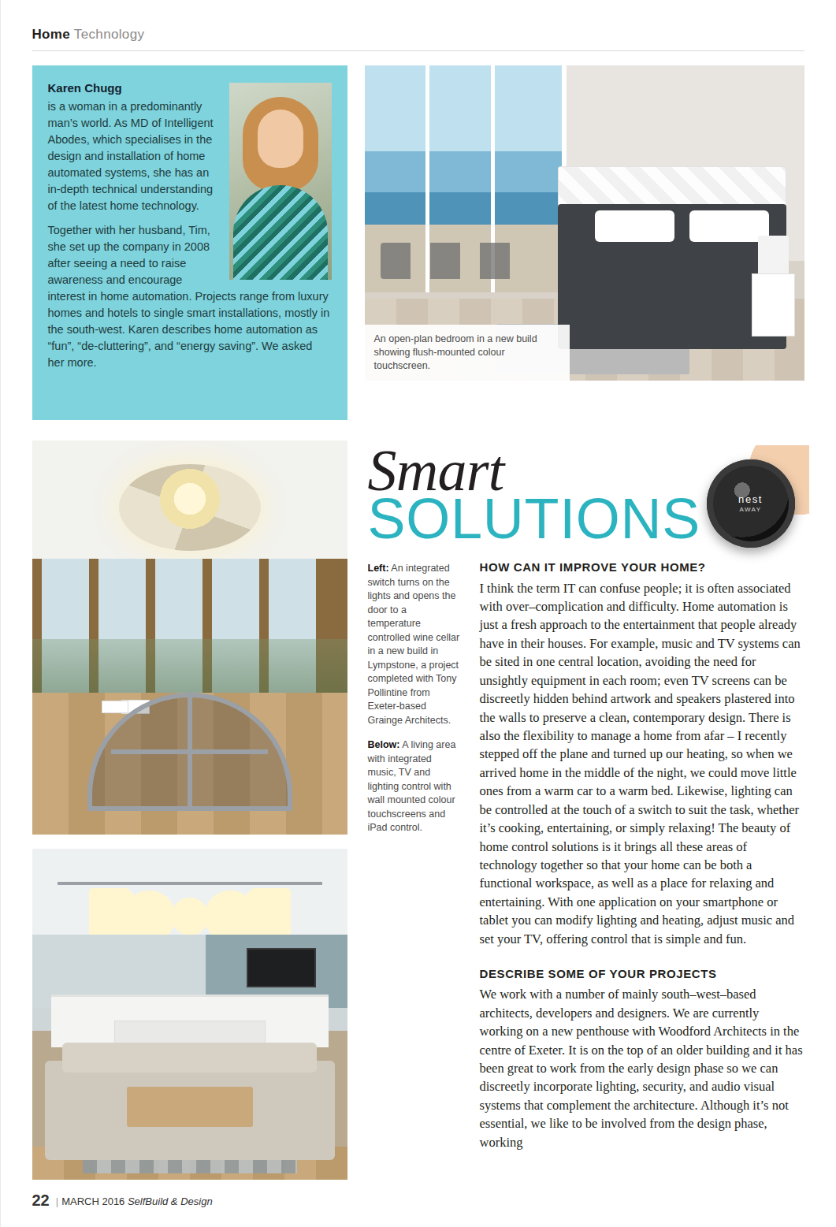Home Technology
Karen Chugg
is a woman in a predominantly man’s world. As MD of Intelligent Abodes, which specialises in the design and installation of home automated systems, she has an in-depth technical understanding of the latest home technology.
Together with her husband, Tim, she set up the company in 2008 after seeing a need to raise awareness and encourage interest in home automation. Projects range from luxury homes and hotels to single smart installations, mostly in the south-west. Karen describes home automation as “fun”, “de-cluttering”, and “energy saving”. We asked her more.
An open-plan bedroom in a new build showing flush-mounted colour touchscreen.
Smart SOLUTIONS
nest
AWAY
Left: An integrated switch turns on the lights and opens the door to a temperature controlled wine cellar in a new build in Lympstone, a project completed with Tony Pollintine from Exeter-based Grainge Architects.
Below: A living area with integrated music, TV and lighting control with wall mounted colour touchscreens and iPad control.
How can it improve your home?
I think the term IT can confuse people; it is often associated with over–complication and difficulty. Home automation is just a fresh approach to the entertainment that people already have in their houses. For example, music and TV systems can be sited in one central location, avoiding the need for unsightly equipment in each room; even TV screens can be discreetly hidden behind artwork and speakers plastered into the walls to preserve a clean, contemporary design. There is also the flexibility to manage a home from afar – I recently stepped off the plane and turned up our heating, so when we arrived home in the middle of the night, we could move little ones from a warm car to a warm bed. Likewise, lighting can be controlled at the touch of a switch to suit the task, whether it’s cooking, entertaining, or simply relaxing! The beauty of home control solutions is it brings all these areas of technology together so that your home can be both a functional workspace, as well as a place for relaxing and entertaining. With one application on your smartphone or tablet you can modify lighting and heating, adjust music and set your TV, offering control that is simple and fun.
Describe some of your projects
We work with a number of mainly south–west–based architects, developers and designers. We are currently working on a new penthouse with Woodford Architects in the centre of Exeter. It is on the top of an older building and it has been great to work from the early design phase so we can discreetly incorporate lighting, security, and audio visual systems that complement the architecture. Although it’s not essential, we like to be involved from the design phase, working
22|MARCH 2016 SelfBuild & Design